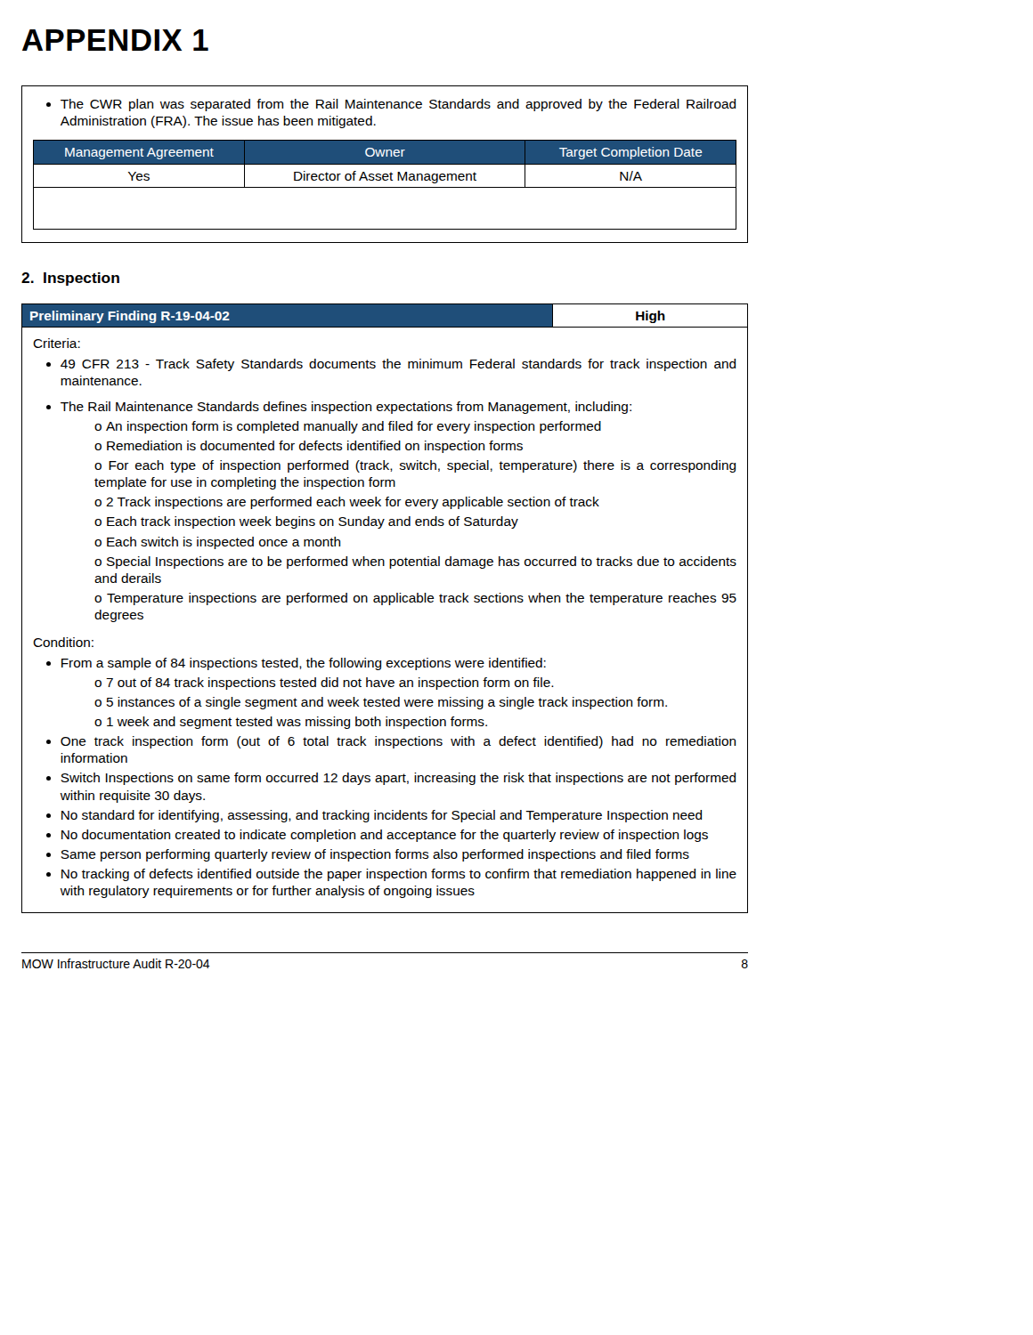APPENDIX 1
The CWR plan was separated from the Rail Maintenance Standards and approved by the Federal Railroad Administration (FRA). The issue has been mitigated.
| Management Agreement | Owner | Target Completion Date |
| --- | --- | --- |
| Yes | Director of Asset Management | N/A |
2. Inspection
Preliminary Finding R-19-04-02
High
Criteria:
49 CFR 213 - Track Safety Standards documents the minimum Federal standards for track inspection and maintenance.
The Rail Maintenance Standards defines inspection expectations from Management, including:
An inspection form is completed manually and filed for every inspection performed
Remediation is documented for defects identified on inspection forms
For each type of inspection performed (track, switch, special, temperature) there is a corresponding template for use in completing the inspection form
2 Track inspections are performed each week for every applicable section of track
Each track inspection week begins on Sunday and ends of Saturday
Each switch is inspected once a month
Special Inspections are to be performed when potential damage has occurred to tracks due to accidents and derails
Temperature inspections are performed on applicable track sections when the temperature reaches 95 degrees
Condition:
From a sample of 84 inspections tested, the following exceptions were identified:
7 out of 84 track inspections tested did not have an inspection form on file.
5 instances of a single segment and week tested were missing a single track inspection form.
1 week and segment tested was missing both inspection forms.
One track inspection form (out of 6 total track inspections with a defect identified) had no remediation information
Switch Inspections on same form occurred 12 days apart, increasing the risk that inspections are not performed within requisite 30 days.
No standard for identifying, assessing, and tracking incidents for Special and Temperature Inspection need
No documentation created to indicate completion and acceptance for the quarterly review of inspection logs
Same person performing quarterly review of inspection forms also performed inspections and filed forms
No tracking of defects identified outside the paper inspection forms to confirm that remediation happened in line with regulatory requirements or for further analysis of ongoing issues
MOW Infrastructure Audit R-20-04 8